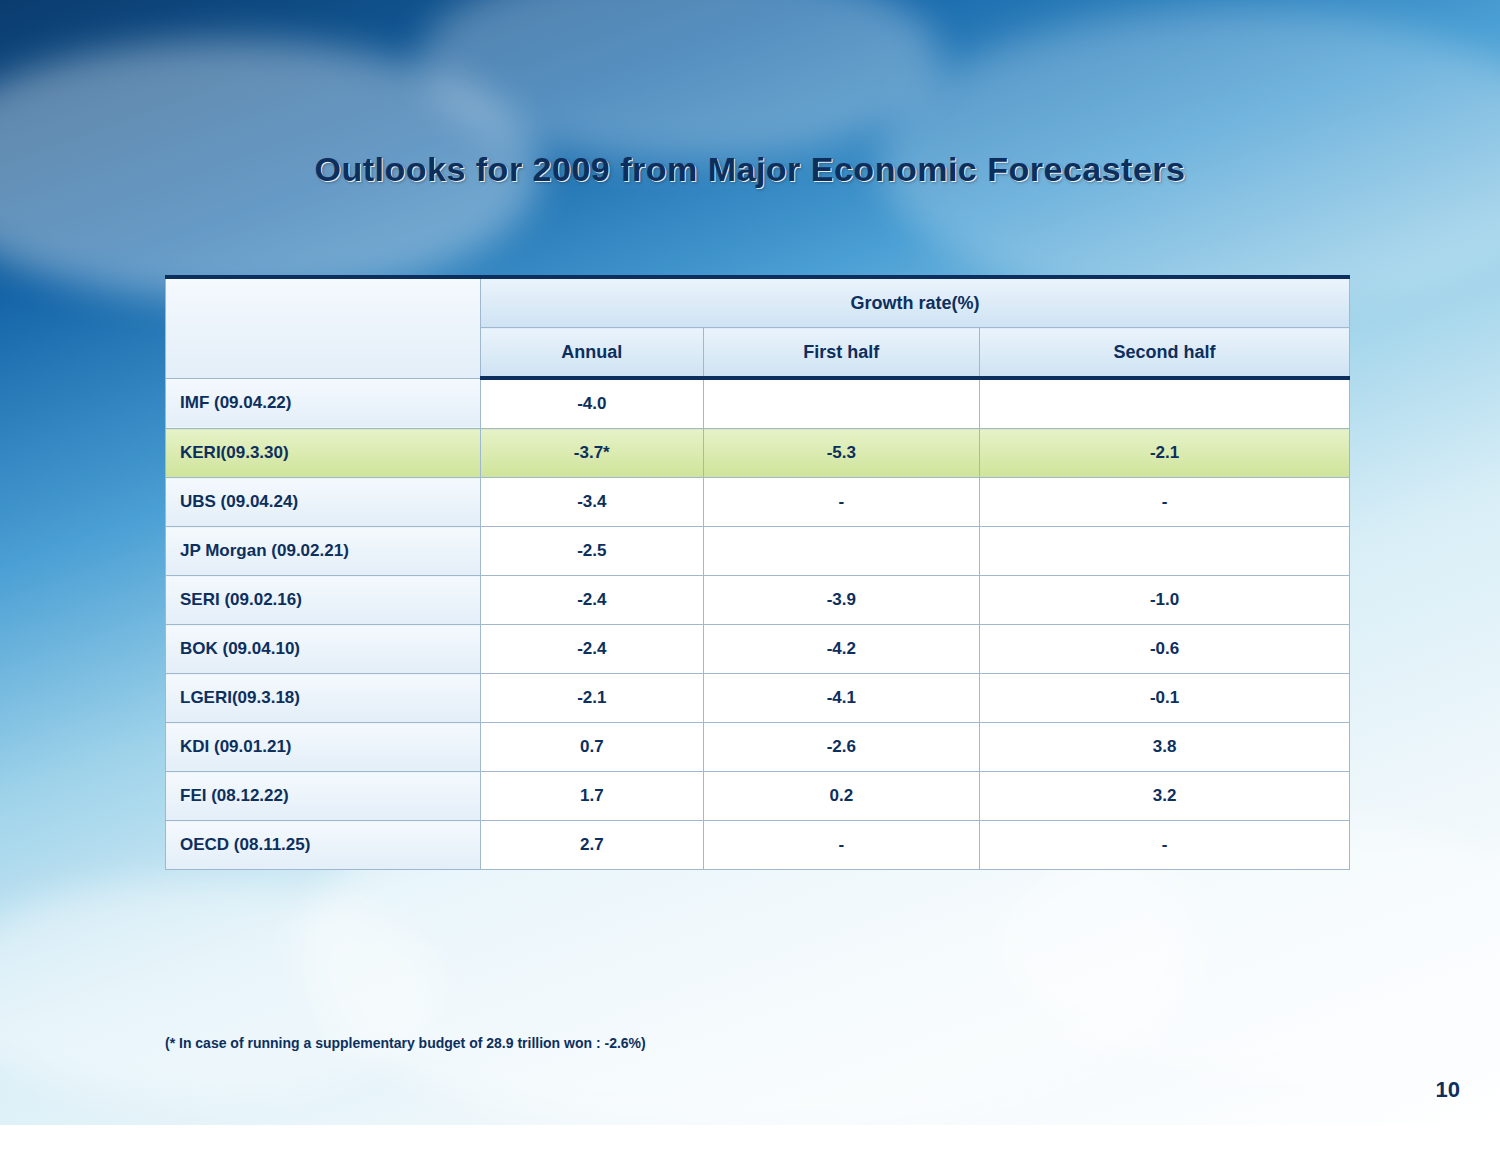Outlooks for 2009 from Major Economic Forecasters
| | Growth rate(%) |
| --- | --- |
| Annual | First half | Second half |
| IMF (09.04.22) | -4.0 | | |
| KERI(09.3.30) | -3.7* | -5.3 | -2.1 |
| UBS (09.04.24) | -3.4 | - | - |
| JP Morgan (09.02.21) | -2.5 | | |
| SERI (09.02.16) | -2.4 | -3.9 | -1.0 |
| BOK (09.04.10) | -2.4 | -4.2 | -0.6 |
| LGERI(09.3.18) | -2.1 | -4.1 | -0.1 |
| KDI (09.01.21) | 0.7 | -2.6 | 3.8 |
| FEI (08.12.22) | 1.7 | 0.2 | 3.2 |
| OECD (08.11.25) | 2.7 | - | - |
(* In case of running a supplementary budget of 28.9 trillion won : -2.6%)
10